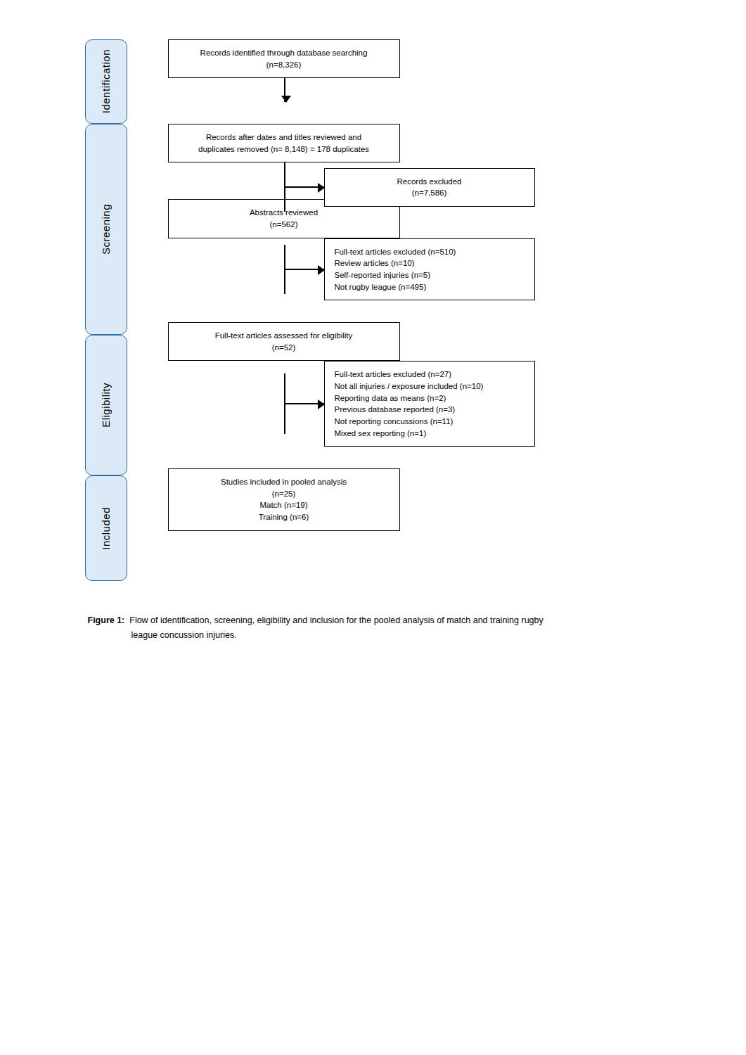Identification
Records identified through database searching
(n=8,326)
Screening
Records after dates and titles reviewed and
duplicates removed (n= 8,148) = 178 duplicates
Records excluded
(n=7,586)
Abstracts reviewed
(n=562)
Full-text articles excluded (n=510)
Review articles (n=10)
Self-reported injuries (n=5)
Not rugby league (n=495)
Eligibility
Full-text articles assessed for eligibility
(n=52)
Full-text articles excluded (n=27)
Not all injuries / exposure included (n=10)
Reporting data as means (n=2)
Previous database reported (n=3)
Not reporting concussions (n=11)
Mixed sex reporting (n=1)
Included
Studies included in pooled analysis
(n=25)
Match (n=19)
Training (n=6)
Figure 1: Flow of identification, screening, eligibility and inclusion for the pooled analysis of match and training rugby league concussion injuries.